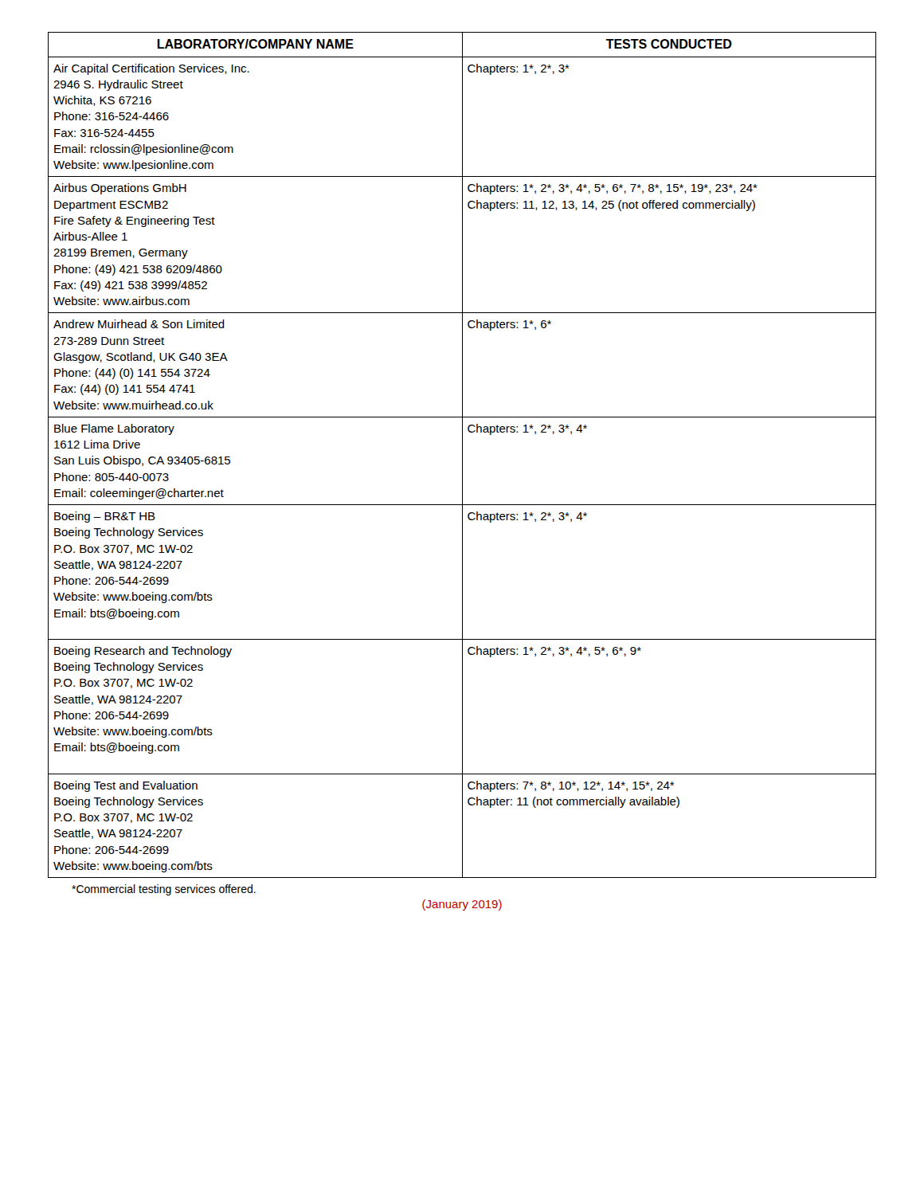| LABORATORY/COMPANY NAME | TESTS CONDUCTED |
| --- | --- |
| Air Capital Certification Services, Inc. 2946 S. Hydraulic Street Wichita, KS 67216 Phone: 316-524-4466 Fax: 316-524-4455 Email: rclossin@lpesionline@com Website: www.lpesionline.com | Chapters: 1*, 2*, 3* |
| Airbus Operations GmbH Department ESCMB2 Fire Safety & Engineering Test Airbus-Allee 1 28199 Bremen, Germany Phone: (49) 421 538 6209/4860 Fax: (49) 421 538 3999/4852 Website: www.airbus.com | Chapters: 1*, 2*, 3*, 4*, 5*, 6*, 7*, 8*, 15*, 19*, 23*, 24* Chapters: 11, 12, 13, 14, 25 (not offered commercially) |
| Andrew Muirhead & Son Limited 273-289 Dunn Street Glasgow, Scotland, UK G40 3EA Phone: (44) (0) 141 554 3724 Fax: (44) (0) 141 554 4741 Website: www.muirhead.co.uk | Chapters: 1*, 6* |
| Blue Flame Laboratory 1612 Lima Drive San Luis Obispo, CA 93405-6815 Phone: 805-440-0073 Email: coleeminger@charter.net | Chapters: 1*, 2*, 3*, 4* |
| Boeing – BR&T HB Boeing Technology Services P.O. Box 3707, MC 1W-02 Seattle, WA 98124-2207 Phone: 206-544-2699 Website: www.boeing.com/bts Email: bts@boeing.com | Chapters: 1*, 2*, 3*, 4* |
| Boeing Research and Technology Boeing Technology Services P.O. Box 3707, MC 1W-02 Seattle, WA 98124-2207 Phone: 206-544-2699 Website: www.boeing.com/bts Email: bts@boeing.com | Chapters: 1*, 2*, 3*, 4*, 5*, 6*, 9* |
| Boeing Test and Evaluation Boeing Technology Services P.O. Box 3707, MC 1W-02 Seattle, WA 98124-2207 Phone: 206-544-2699 Website: www.boeing.com/bts | Chapters: 7*, 8*, 10*, 12*, 14*, 15*, 24* Chapter: 11 (not commercially available) |
*Commercial testing services offered.
(January 2019)